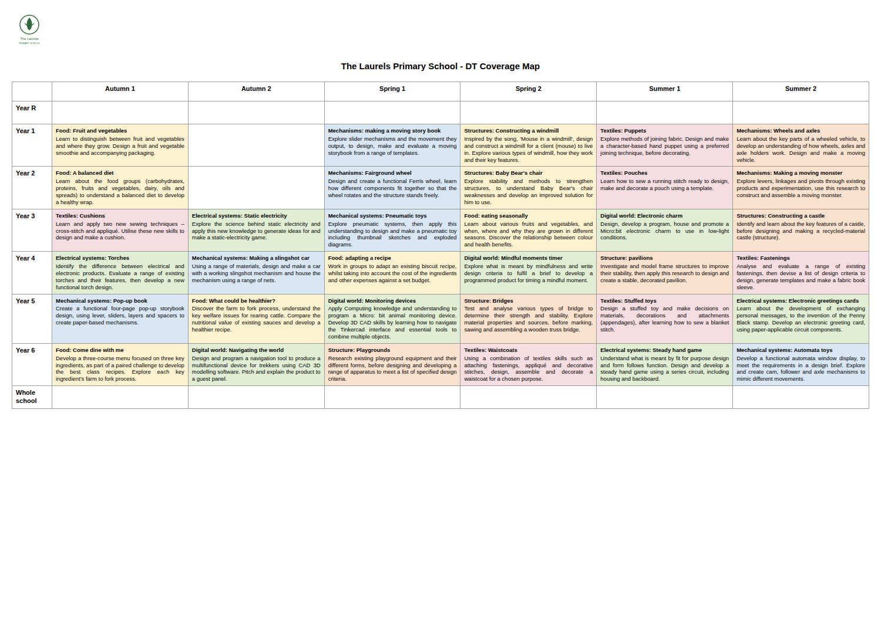The Laurels PRIMARY SCHOOL
The Laurels Primary School - DT Coverage Map
| | Autumn 1 | Autumn 2 | Spring 1 | Spring 2 | Summer 1 | Summer 2 |
| --- | --- | --- | --- | --- | --- | --- |
| Year R | | | | | | |
| Year 1 | Food: Fruit and vegetables Learn to distinguish between fruit and vegetables and where they grow. Design a fruit and vegetable smoothie and accompanying packaging. | | Mechanisms: making a moving story book Explore slider mechanisms and the movement they output, to design, make and evaluate a moving storybook from a range of templates. | Structures: Constructing a windmill Inspired by the song, 'Mouse in a windmill', design and construct a windmill for a client (mouse) to live in. Explore various types of windmill, how they work and their key features. | Textiles: Puppets Explore methods of joining fabric. Design and make a character-based hand puppet using a preferred joining technique, before decorating. | Mechanisms: Wheels and axles Learn about the key parts of a wheeled vehicle, to develop an understanding of how wheels, axles and axle holders work. Design and make a moving vehicle. |
| Year 2 | Food: A balanced diet Learn about the food groups (carbohydrates, proteins, fruits and vegetables, dairy, oils and spreads) to understand a balanced diet to develop a healthy wrap. | | Mechanisms: Fairground wheel Design and create a functional Ferris wheel, learn how different components fit together so that the wheel rotates and the structure stands freely. | Structures: Baby Bear's chair Explore stability and methods to strengthen structures, to understand Baby Bear's chair weaknesses and develop an improved solution for him to use. | Textiles: Pouches Learn how to sew a running stitch ready to design, make and decorate a pouch using a template. | Mechanisms: Making a moving monster Explore levers, linkages and pivots through existing products and experimentation, use this research to construct and assemble a moving monster. |
| Year 3 | Textiles: Cushions Learn and apply two new sewing techniques – cross-stitch and appliqué. Utilise these new skills to design and make a cushion. | Electrical systems: Static electricity Explore the science behind static electricity and apply this new knowledge to generate ideas for and make a static-electricity game. | Mechanical systems: Pneumatic toys Explore pneumatic systems, then apply this understanding to design and make a pneumatic toy including thumbnail sketches and exploded diagrams. | Food: eating seasonally Learn about various fruits and vegetables, and when, where and why they are grown in different seasons. Discover the relationship between colour and health benefits. | Digital world: Electronic charm Design, develop a program, house and promote a Micro:bit electronic charm to use in low-light conditions. | Structures: Constructing a castle Identify and learn about the key features of a castle, before designing and making a recycled-material castle (structure). |
| Year 4 | Electrical systems: Torches Identify the difference between electrical and electronic products. Evaluate a range of existing torches and their features, then develop a new functional torch design. | Mechanical systems: Making a slingshot car Using a range of materials, design and make a car with a working slingshot mechanism and house the mechanism using a range of nets. | Food: adapting a recipe Work in groups to adapt an existing biscuit recipe, whilst taking into account the cost of the ingredients and other expenses against a set budget. | Digital world: Mindful moments timer Explore what is meant by mindfulness and write design criteria to fulfil a brief to develop a programmed product for timing a mindful moment. | Structure: pavilions Investigate and model frame structures to improve their stability, then apply this research to design and create a stable, decorated pavilion. | Textiles: Fastenings Analyse and evaluate a range of existing fastenings, then devise a list of design criteria to design, generate templates and make a fabric book sleeve. |
| Year 5 | Mechanical systems: Pop-up book Create a functional four-page pop-up storybook design, using lever, sliders, layers and spacers to create paper-based mechanisms. | Food: What could be healthier? Discover the farm to fork process, understand the key welfare issues for rearing cattle. Compare the nutritional value of existing sauces and develop a healthier recipe. | Digital world: Monitoring devices Apply Computing knowledge and understanding to program a Micro: bit animal monitoring device. Develop 3D CAD skills by learning how to navigate the Tinkercad interface and essential tools to combine multiple objects. | Structure: Bridges Test and analyse various types of bridge to determine their strength and stability. Explore material properties and sources, before marking, sawing and assembling a wooden truss bridge. | Textiles: Stuffed toys Design a stuffed toy and make decisions on materials, decorations and attachments (appendages), after learning how to sew a blanket stitch. | Electrical systems: Electronic greetings cards Learn about the development of exchanging personal messages, to the invention of the Penny Black stamp. Develop an electronic greeting card, using paper-applicable circuit components. |
| Year 6 | Food: Come dine with me Develop a three-course menu focused on three key ingredients, as part of a paired challenge to develop the best class recipes. Explore each key ingredient's farm to fork process. | Digital world: Navigating the world Design and program a navigation tool to produce a multifunctional device for trekkers using CAD 3D modelling software. Pitch and explain the product to a guest panel. | Structure: Playgrounds Research existing playground equipment and their different forms, before designing and developing a range of apparatus to meet a list of specified design criteria. | Textiles: Waistcoats Using a combination of textiles skills such as attaching fastenings, appliqué and decorative stitches, design, assemble and decorate a waistcoat for a chosen purpose. | Electrical systems: Steady hand game Understand what is meant by fit for purpose design and form follows function. Design and develop a steady hand game using a series circuit, including housing and backboard. | Mechanical systems: Automata toys Develop a functional automata window display, to meet the requirements in a design brief. Explore and create cam, follower and axle mechanisms to mimic different movements. |
| Whole school | | | | | | |